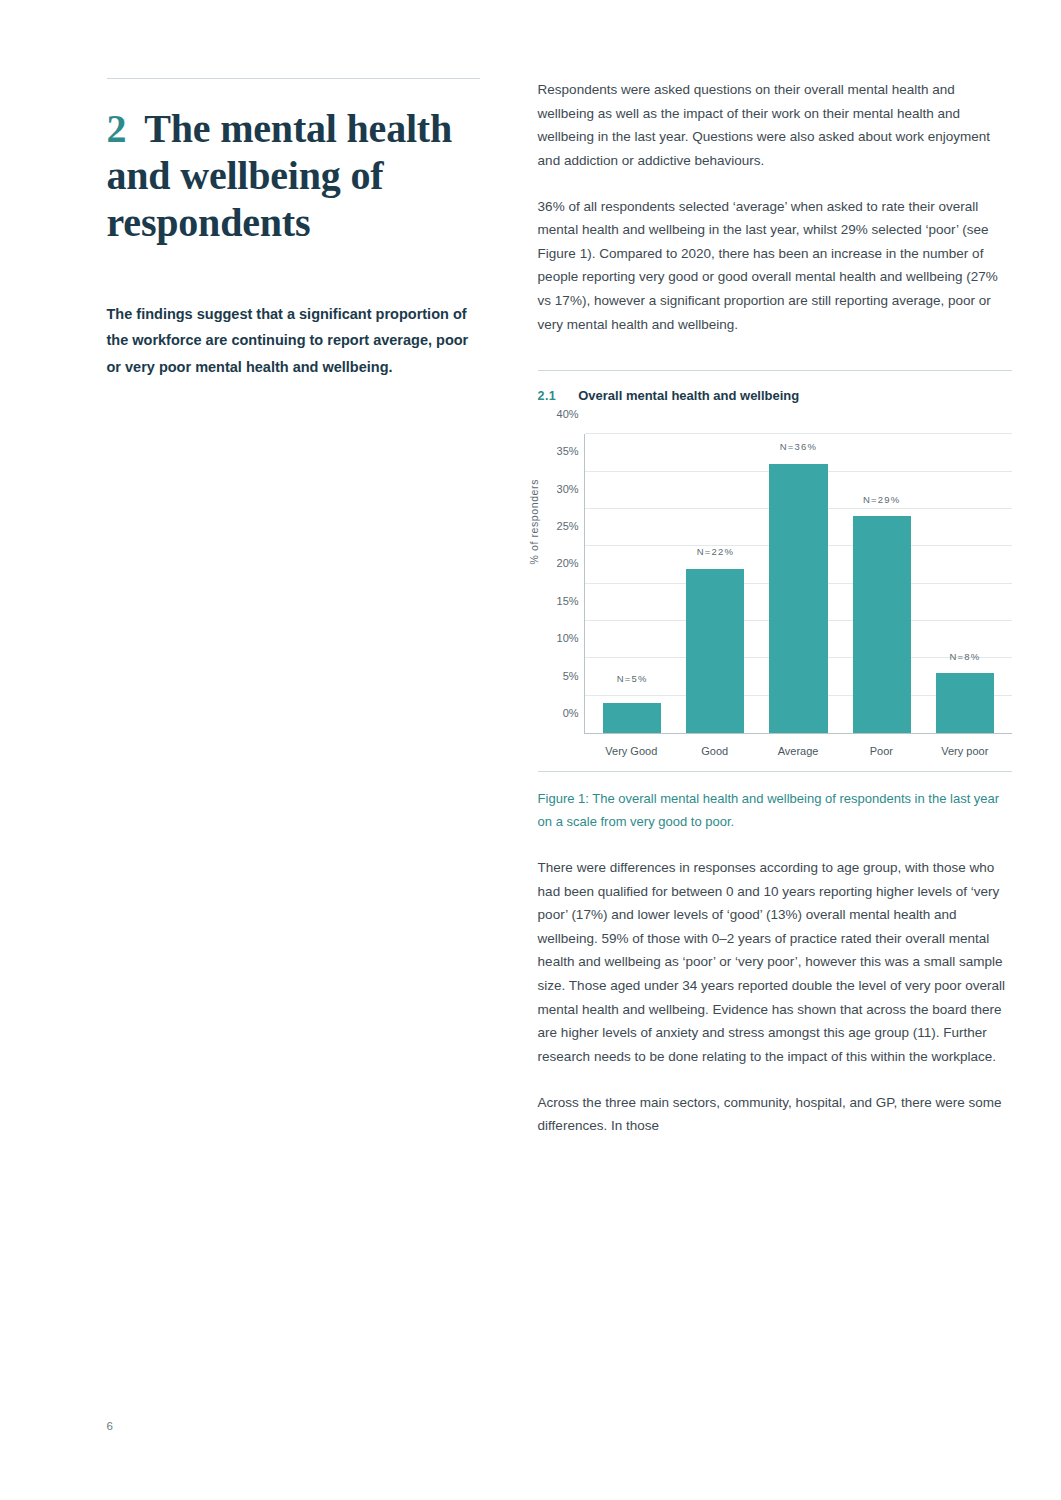2 The mental health and wellbeing of respondents
The findings suggest that a significant proportion of the workforce are continuing to report average, poor or very poor mental health and wellbeing.
Respondents were asked questions on their overall mental health and wellbeing as well as the impact of their work on their mental health and wellbeing in the last year. Questions were also asked about work enjoyment and addiction or addictive behaviours.
36% of all respondents selected ‘average’ when asked to rate their overall mental health and wellbeing in the last year, whilst 29% selected ‘poor’ (see Figure 1). Compared to 2020, there has been an increase in the number of people reporting very good or good overall mental health and wellbeing (27% vs 17%), however a significant proportion are still reporting average, poor or very mental health and wellbeing.
2.1 Overall mental health and wellbeing
% of responders
40%
35%
30%
25%
20%
15%
10%
5%
0%
N=5%
N=22%
N=36%
N=29%
N=8%
Very Good Good Average Poor Very poor
Figure 1: The overall mental health and wellbeing of respondents in the last year on a scale from very good to poor.
There were differences in responses according to age group, with those who had been qualified for between 0 and 10 years reporting higher levels of ‘very poor’ (17%) and lower levels of ‘good’ (13%) overall mental health and wellbeing. 59% of those with 0–2 years of practice rated their overall mental health and wellbeing as ‘poor’ or ‘very poor’, however this was a small sample size. Those aged under 34 years reported double the level of very poor overall mental health and wellbeing. Evidence has shown that across the board there are higher levels of anxiety and stress amongst this age group (11). Further research needs to be done relating to the impact of this within the workplace.
Across the three main sectors, community, hospital, and GP, there were some differences. In those
6